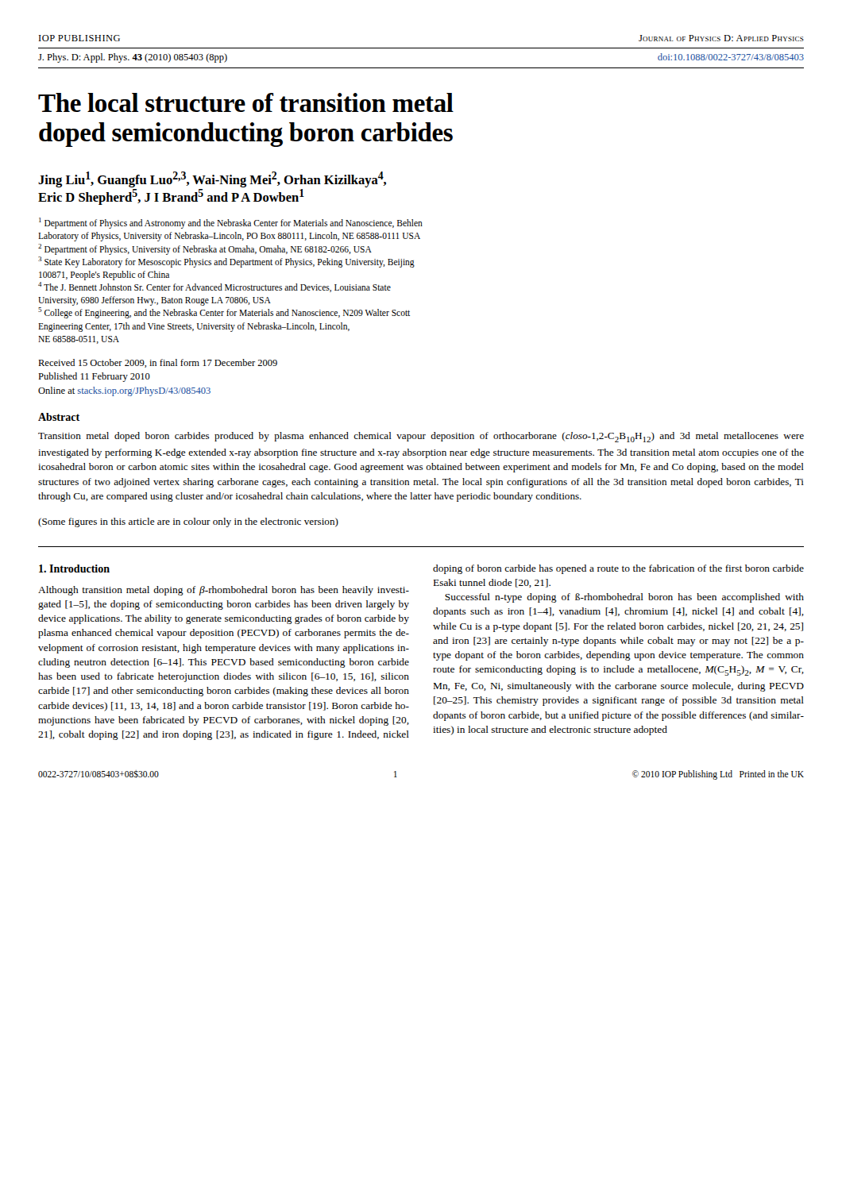IOP Publishing
Journal of Physics D: Applied Physics
J. Phys. D: Appl. Phys. 43 (2010) 085403 (8pp)
doi:10.1088/0022-3727/43/8/085403
The local structure of transition metal
doped semiconducting boron carbides
Jing Liu1, Guangfu Luo2,3, Wai-Ning Mei2, Orhan Kizilkaya4,
Eric D Shepherd5, J I Brand5 and P A Dowben1
1 Department of Physics and Astronomy and the Nebraska Center for Materials and Nanoscience, Behlen
Laboratory of Physics, University of Nebraska–Lincoln, PO Box 880111, Lincoln, NE 68588-0111 USA
2 Department of Physics, University of Nebraska at Omaha, Omaha, NE 68182-0266, USA
3 State Key Laboratory for Mesoscopic Physics and Department of Physics, Peking University, Beijing
100871, People's Republic of China
4 The J. Bennett Johnston Sr. Center for Advanced Microstructures and Devices, Louisiana State
University, 6980 Jefferson Hwy., Baton Rouge LA 70806, USA
5 College of Engineering, and the Nebraska Center for Materials and Nanoscience, N209 Walter Scott
Engineering Center, 17th and Vine Streets, University of Nebraska–Lincoln, Lincoln,
NE 68588-0511, USA
Received 15 October 2009, in final form 17 December 2009
Published 11 February 2010
Online at stacks.iop.org/JPhysD/43/085403
Abstract
Transition metal doped boron carbides produced by plasma enhanced chemical vapour deposition of orthocarborane (closo-1,2-C2B10H12) and 3d metal metallocenes were investigated by performing K-edge extended x-ray absorption fine structure and x-ray absorption near edge structure measurements. The 3d transition metal atom occupies one of the icosahedral boron or carbon atomic sites within the icosahedral cage. Good agreement was obtained between experiment and models for Mn, Fe and Co doping, based on the model structures of two adjoined vertex sharing carborane cages, each containing a transition metal. The local spin configurations of all the 3d transition metal doped boron carbides, Ti through Cu, are compared using cluster and/or icosahedral chain calculations, where the latter have periodic boundary conditions.
(Some figures in this article are in colour only in the electronic version)
1. Introduction
Although transition metal doping of β-rhombohedral boron has been heavily investigated [1–5], the doping of semiconducting boron carbides has been driven largely by device applications. The ability to generate semiconducting grades of boron carbide by plasma enhanced chemical vapour deposition (PECVD) of carboranes permits the development of corrosion resistant, high temperature devices with many applications including neutron detection [6–14]. This PECVD based semiconducting boron carbide has been used to fabricate heterojunction diodes with silicon [6–10, 15, 16], silicon carbide [17] and other semiconducting boron carbides (making these devices all boron carbide devices) [11, 13, 14, 18] and a boron carbide transistor [19]. Boron carbide homojunctions have been fabricated by PECVD of carboranes, with nickel doping [20, 21], cobalt doping [22] and iron doping [23], as indicated in figure 1. Indeed, nickel doping of boron carbide has opened a route to the fabrication of the first boron carbide Esaki tunnel diode [20, 21].
Successful n-type doping of ß-rhombohedral boron has been accomplished with dopants such as iron [1–4], vanadium [4], chromium [4], nickel [4] and cobalt [4], while Cu is a p-type dopant [5]. For the related boron carbides, nickel [20, 21, 24, 25] and iron [23] are certainly n-type dopants while cobalt may or may not [22] be a p-type dopant of the boron carbides, depending upon device temperature. The common route for semiconducting doping is to include a metallocene, M(C5H5)2, M = V, Cr, Mn, Fe, Co, Ni, simultaneously with the carborane source molecule, during PECVD [20–25]. This chemistry provides a significant range of possible 3d transition metal dopants of boron carbide, but a unified picture of the possible differences (and similarities) in local structure and electronic structure adopted
0022-3727/10/085403+08$30.00
1
© 2010 IOP Publishing Ltd Printed in the UK